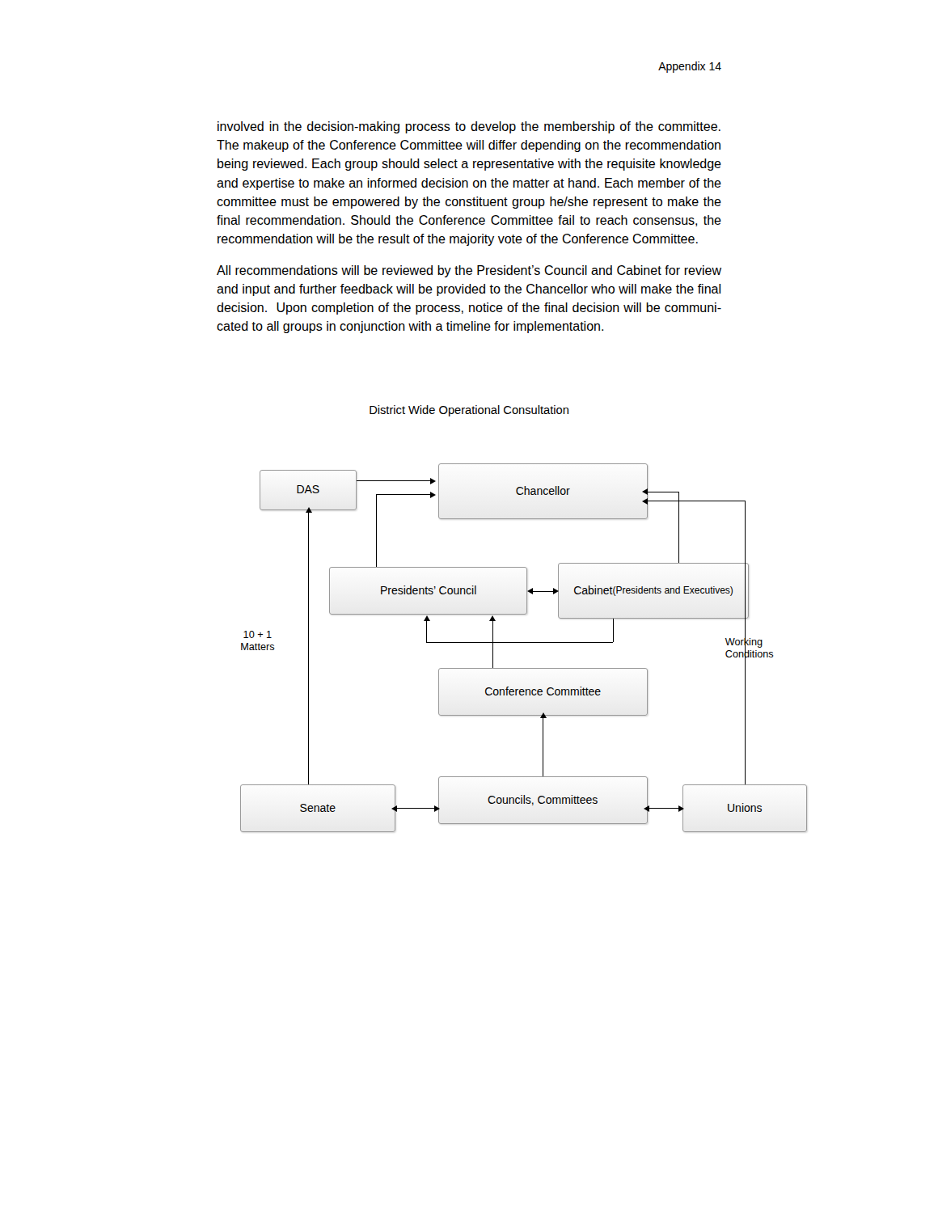Appendix 14
involved in the decision-making process to develop the membership of the committee. The makeup of the Conference Committee will differ depending on the recommendation being reviewed. Each group should select a representative with the requisite knowledge and expertise to make an informed decision on the matter at hand. Each member of the committee must be empowered by the constituent group he/she represent to make the final recommendation. Should the Conference Committee fail to reach consensus, the recommendation will be the result of the majority vote of the Conference Committee.
All recommendations will be reviewed by the President’s Council and Cabinet for review and input and further feedback will be provided to the Chancellor who will make the final decision. Upon completion of the process, notice of the final decision will be communicated to all groups in conjunction with a timeline for implementation.
District Wide Operational Consultation
DAS
Chancellor
Presidents’ Council
Cabinet(Presidents and Executives)
Conference Committee
Senate
Councils, Committees
Unions
10 + 1
Matters
Working
Conditions